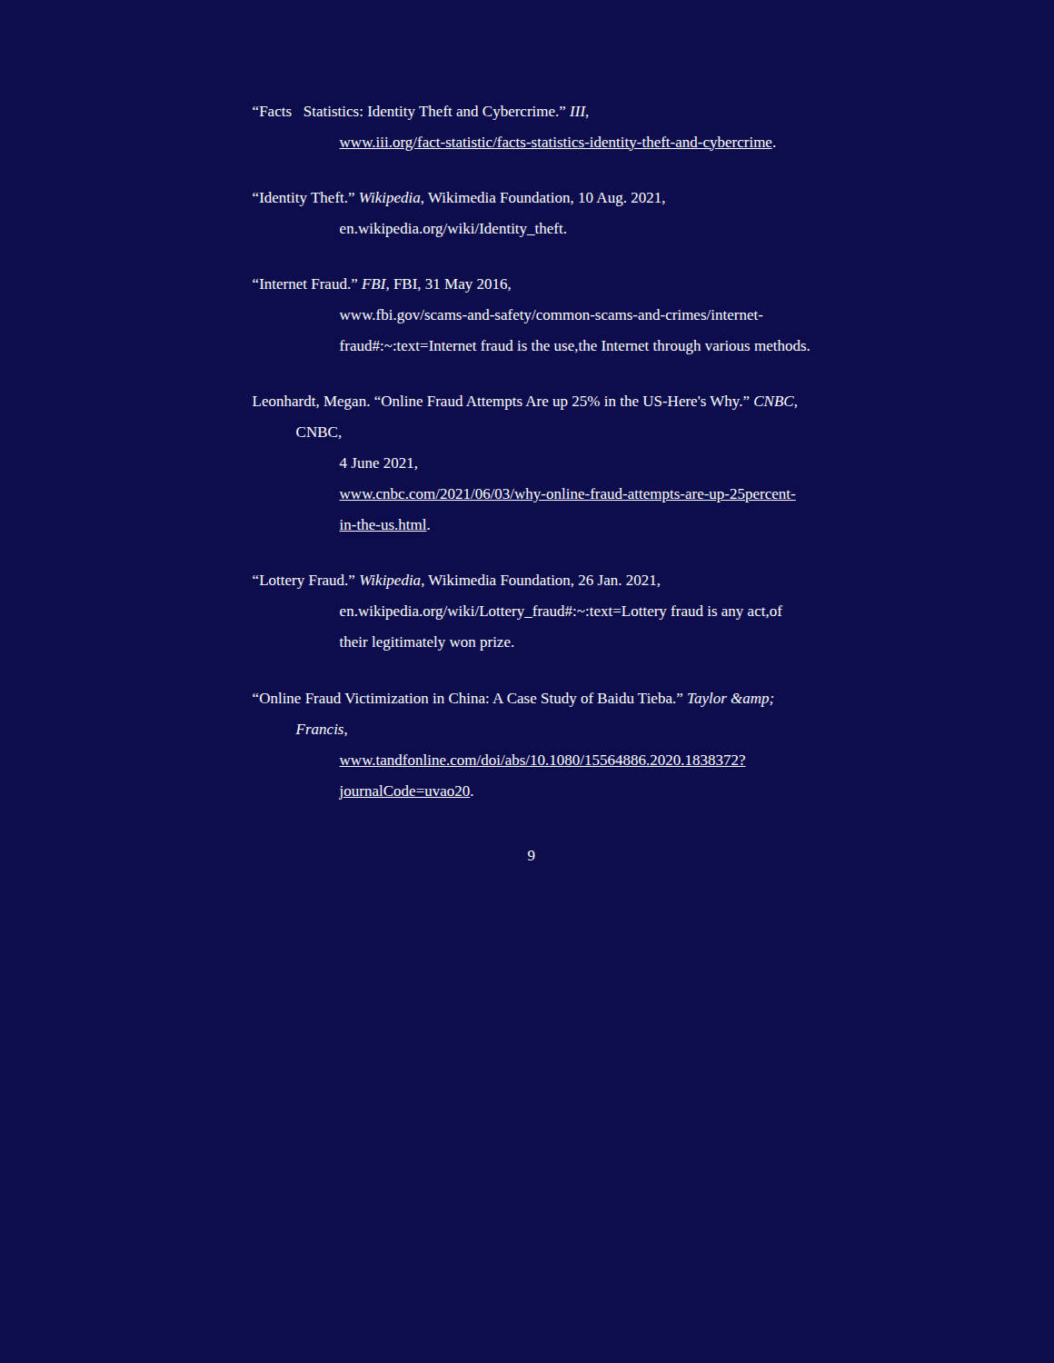“Facts Statistics: Identity Theft and Cybercrime.” III, www.iii.org/fact-statistic/facts-statistics-identity-theft-and-cybercrime.
“Identity Theft.” Wikipedia, Wikimedia Foundation, 10 Aug. 2021, en.wikipedia.org/wiki/Identity_theft.
“Internet Fraud.” FBI, FBI, 31 May 2016, www.fbi.gov/scams-and-safety/common-scams-and-crimes/internet-fraud#:~:text=Internet fraud is the use,the Internet through various methods.
Leonhardt, Megan. “Online Fraud Attempts Are up 25% in the US-Here's Why.” CNBC, CNBC, 4 June 2021, www.cnbc.com/2021/06/03/why-online-fraud-attempts-are-up-25percent-in-the-us.html.
“Lottery Fraud.” Wikipedia, Wikimedia Foundation, 26 Jan. 2021, en.wikipedia.org/wiki/Lottery_fraud#:~:text=Lottery fraud is any act,of their legitimately won prize.
“Online Fraud Victimization in China: A Case Study of Baidu Tieba.” Taylor &amp; Francis, www.tandfonline.com/doi/abs/10.1080/15564886.2020.1838372?journalCode=uvao20.
9